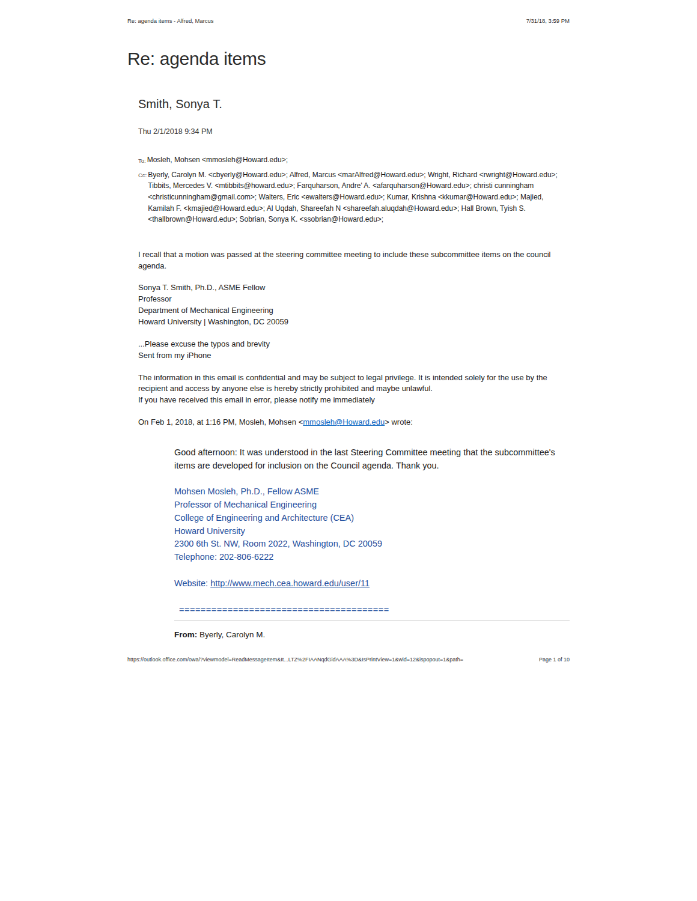Re: agenda items - Alfred, Marcus 7/31/18, 3:59 PM
Re: agenda items
Smith, Sonya T.
Thu 2/1/2018 9:34 PM
To: Mosleh, Mohsen <mmosleh@Howard.edu>;
Cc: Byerly, Carolyn M. <cbyerly@Howard.edu>; Alfred, Marcus <marAlfred@Howard.edu>; Wright, Richard <rwright@Howard.edu>; Tibbits, Mercedes V. <mtibbits@howard.edu>; Farquharson, Andre' A. <afarquharson@Howard.edu>; christi cunningham <christicunningham@gmail.com>; Walters, Eric <ewalters@Howard.edu>; Kumar, Krishna <kkumar@Howard.edu>; Majied, Kamilah F. <kmajied@Howard.edu>; Al Uqdah, Shareefah N <shareefah.aluqdah@Howard.edu>; Hall Brown, Tyish S. <thallbrown@Howard.edu>; Sobrian, Sonya K. <ssobrian@Howard.edu>;
I recall that a motion was passed at the steering committee meeting to include these subcommittee items on the council agenda.
Sonya T. Smith, Ph.D., ASME Fellow
Professor
Department of Mechanical Engineering
Howard University | Washington, DC 20059
...Please excuse the typos and brevity
Sent from my iPhone
The information in this email is confidential and may be subject to legal privilege. It is intended solely for the use by the recipient and access by anyone else is hereby strictly prohibited and maybe unlawful.
If you have received this email in error, please notify me immediately
On Feb 1, 2018, at 1:16 PM, Mosleh, Mohsen <mmosleh@Howard.edu> wrote:
Good afternoon: It was understood in the last Steering Committee meeting that the subcommittee's items are developed for inclusion on the Council agenda. Thank you.
Mohsen Mosleh, Ph.D., Fellow ASME
Professor of Mechanical Engineering
College of Engineering and Architecture (CEA)
Howard University
2300 6th St. NW, Room 2022, Washington, DC 20059
Telephone: 202-806-6222
Website: http://www.mech.cea.howard.edu/user/11
=======================================
From: Byerly, Carolyn M.
https://outlook.office.com/owa/?viewmodel=ReadMessageItem&It...LTZ%2FIAANqdGidAAA%3D&IsPrintView=1&wid=12&ispopout=1&path= Page 1 of 10